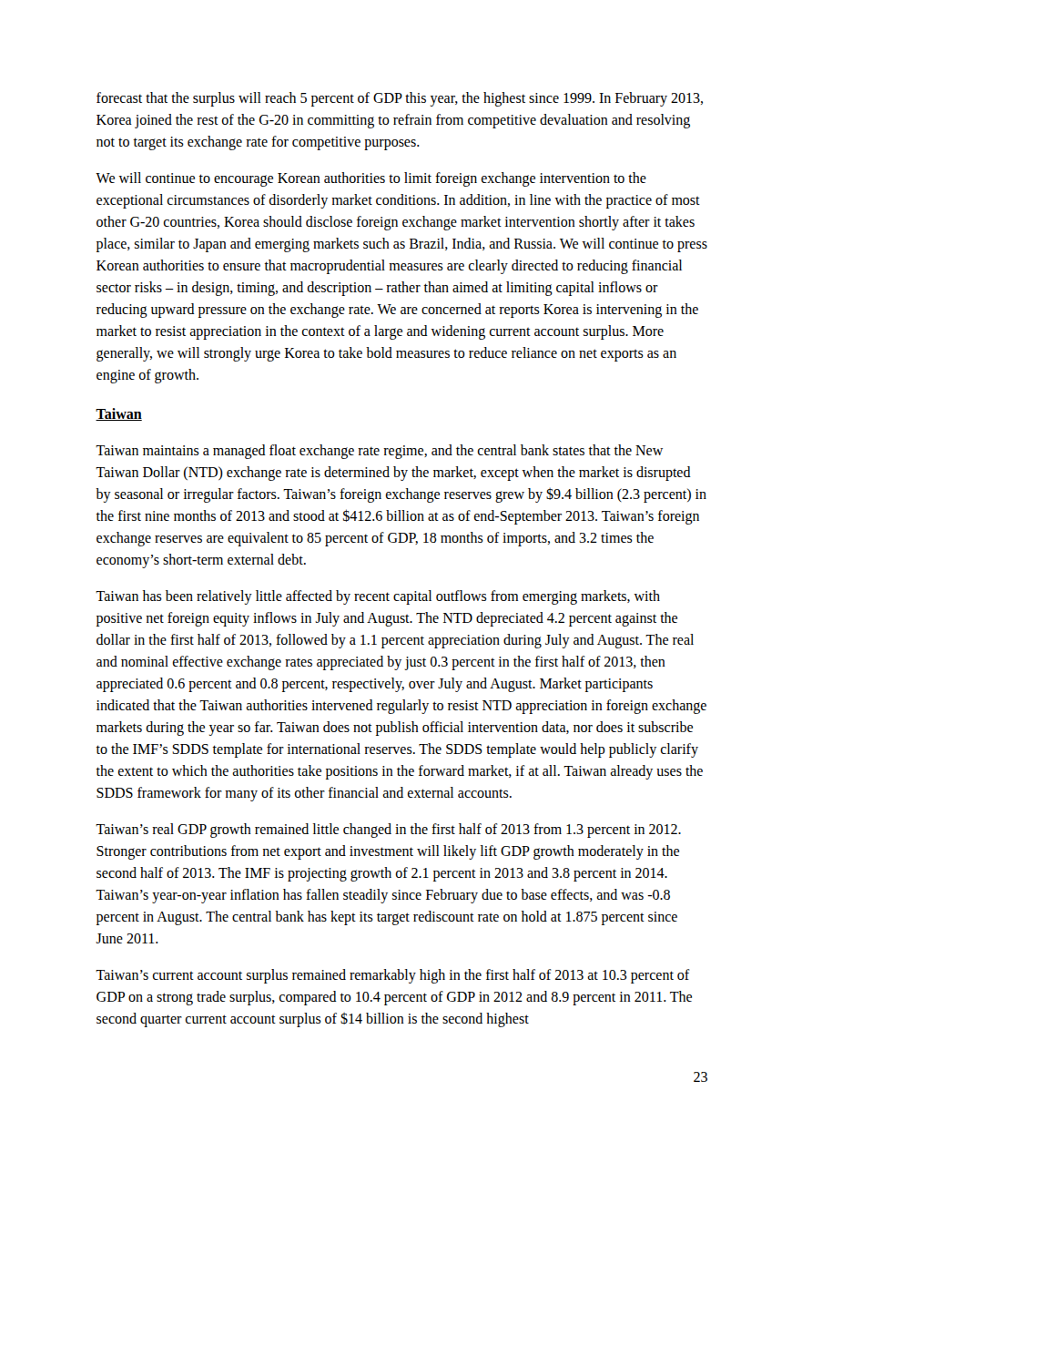forecast that the surplus will reach 5 percent of GDP this year, the highest since 1999. In February 2013, Korea joined the rest of the G-20 in committing to refrain from competitive devaluation and resolving not to target its exchange rate for competitive purposes.
We will continue to encourage Korean authorities to limit foreign exchange intervention to the exceptional circumstances of disorderly market conditions. In addition, in line with the practice of most other G-20 countries, Korea should disclose foreign exchange market intervention shortly after it takes place, similar to Japan and emerging markets such as Brazil, India, and Russia. We will continue to press Korean authorities to ensure that macroprudential measures are clearly directed to reducing financial sector risks – in design, timing, and description – rather than aimed at limiting capital inflows or reducing upward pressure on the exchange rate. We are concerned at reports Korea is intervening in the market to resist appreciation in the context of a large and widening current account surplus. More generally, we will strongly urge Korea to take bold measures to reduce reliance on net exports as an engine of growth.
Taiwan
Taiwan maintains a managed float exchange rate regime, and the central bank states that the New Taiwan Dollar (NTD) exchange rate is determined by the market, except when the market is disrupted by seasonal or irregular factors. Taiwan’s foreign exchange reserves grew by $9.4 billion (2.3 percent) in the first nine months of 2013 and stood at $412.6 billion at as of end-September 2013. Taiwan’s foreign exchange reserves are equivalent to 85 percent of GDP, 18 months of imports, and 3.2 times the economy’s short-term external debt.
Taiwan has been relatively little affected by recent capital outflows from emerging markets, with positive net foreign equity inflows in July and August. The NTD depreciated 4.2 percent against the dollar in the first half of 2013, followed by a 1.1 percent appreciation during July and August. The real and nominal effective exchange rates appreciated by just 0.3 percent in the first half of 2013, then appreciated 0.6 percent and 0.8 percent, respectively, over July and August. Market participants indicated that the Taiwan authorities intervened regularly to resist NTD appreciation in foreign exchange markets during the year so far. Taiwan does not publish official intervention data, nor does it subscribe to the IMF’s SDDS template for international reserves. The SDDS template would help publicly clarify the extent to which the authorities take positions in the forward market, if at all. Taiwan already uses the SDDS framework for many of its other financial and external accounts.
Taiwan’s real GDP growth remained little changed in the first half of 2013 from 1.3 percent in 2012. Stronger contributions from net export and investment will likely lift GDP growth moderately in the second half of 2013. The IMF is projecting growth of 2.1 percent in 2013 and 3.8 percent in 2014. Taiwan’s year-on-year inflation has fallen steadily since February due to base effects, and was -0.8 percent in August. The central bank has kept its target rediscount rate on hold at 1.875 percent since June 2011.
Taiwan’s current account surplus remained remarkably high in the first half of 2013 at 10.3 percent of GDP on a strong trade surplus, compared to 10.4 percent of GDP in 2012 and 8.9 percent in 2011. The second quarter current account surplus of $14 billion is the second highest
23